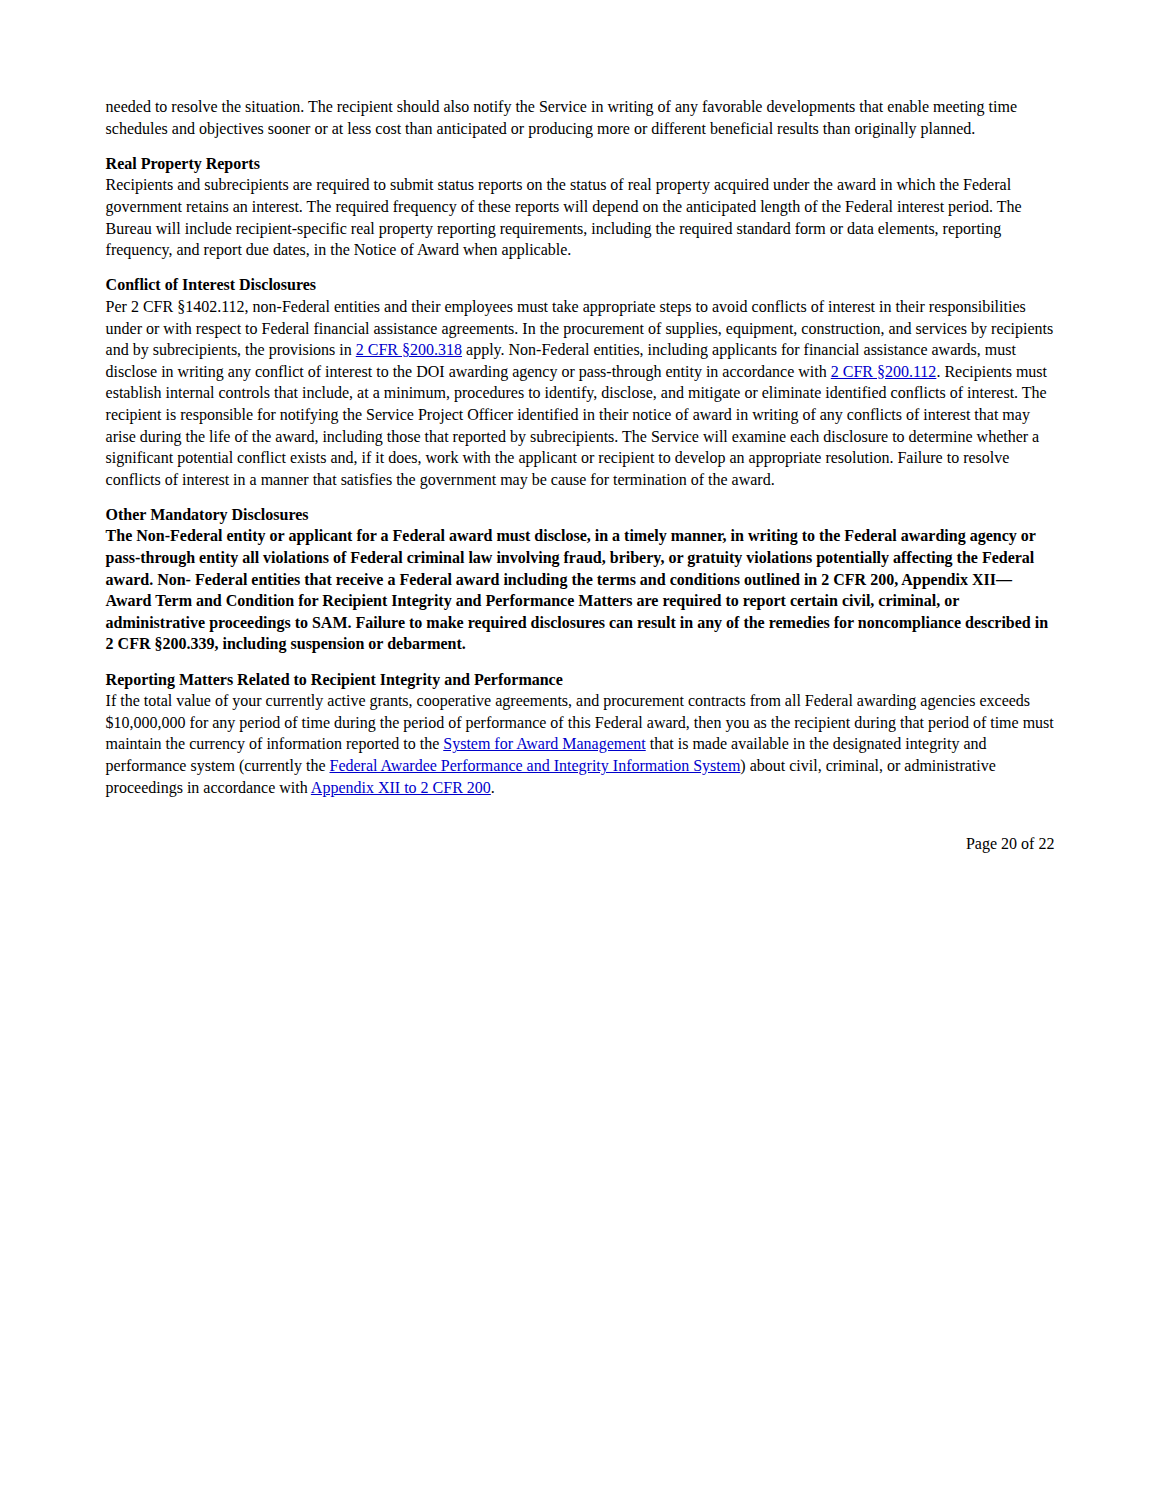needed to resolve the situation. The recipient should also notify the Service in writing of any favorable developments that enable meeting time schedules and objectives sooner or at less cost than anticipated or producing more or different beneficial results than originally planned.
Real Property Reports
Recipients and subrecipients are required to submit status reports on the status of real property acquired under the award in which the Federal government retains an interest. The required frequency of these reports will depend on the anticipated length of the Federal interest period. The Bureau will include recipient-specific real property reporting requirements, including the required standard form or data elements, reporting frequency, and report due dates, in the Notice of Award when applicable.
Conflict of Interest Disclosures
Per 2 CFR §1402.112, non-Federal entities and their employees must take appropriate steps to avoid conflicts of interest in their responsibilities under or with respect to Federal financial assistance agreements. In the procurement of supplies, equipment, construction, and services by recipients and by subrecipients, the provisions in 2 CFR §200.318 apply. Non-Federal entities, including applicants for financial assistance awards, must disclose in writing any conflict of interest to the DOI awarding agency or pass-through entity in accordance with 2 CFR §200.112. Recipients must establish internal controls that include, at a minimum, procedures to identify, disclose, and mitigate or eliminate identified conflicts of interest. The recipient is responsible for notifying the Service Project Officer identified in their notice of award in writing of any conflicts of interest that may arise during the life of the award, including those that reported by subrecipients. The Service will examine each disclosure to determine whether a significant potential conflict exists and, if it does, work with the applicant or recipient to develop an appropriate resolution. Failure to resolve conflicts of interest in a manner that satisfies the government may be cause for termination of the award.
Other Mandatory Disclosures
The Non-Federal entity or applicant for a Federal award must disclose, in a timely manner, in writing to the Federal awarding agency or pass-through entity all violations of Federal criminal law involving fraud, bribery, or gratuity violations potentially affecting the Federal award. Non- Federal entities that receive a Federal award including the terms and conditions outlined in 2 CFR 200, Appendix XII—Award Term and Condition for Recipient Integrity and Performance Matters are required to report certain civil, criminal, or administrative proceedings to SAM. Failure to make required disclosures can result in any of the remedies for noncompliance described in 2 CFR §200.339, including suspension or debarment.
Reporting Matters Related to Recipient Integrity and Performance
If the total value of your currently active grants, cooperative agreements, and procurement contracts from all Federal awarding agencies exceeds $10,000,000 for any period of time during the period of performance of this Federal award, then you as the recipient during that period of time must maintain the currency of information reported to the System for Award Management that is made available in the designated integrity and performance system (currently the Federal Awardee Performance and Integrity Information System) about civil, criminal, or administrative proceedings in accordance with Appendix XII to 2 CFR 200.
Page 20 of 22